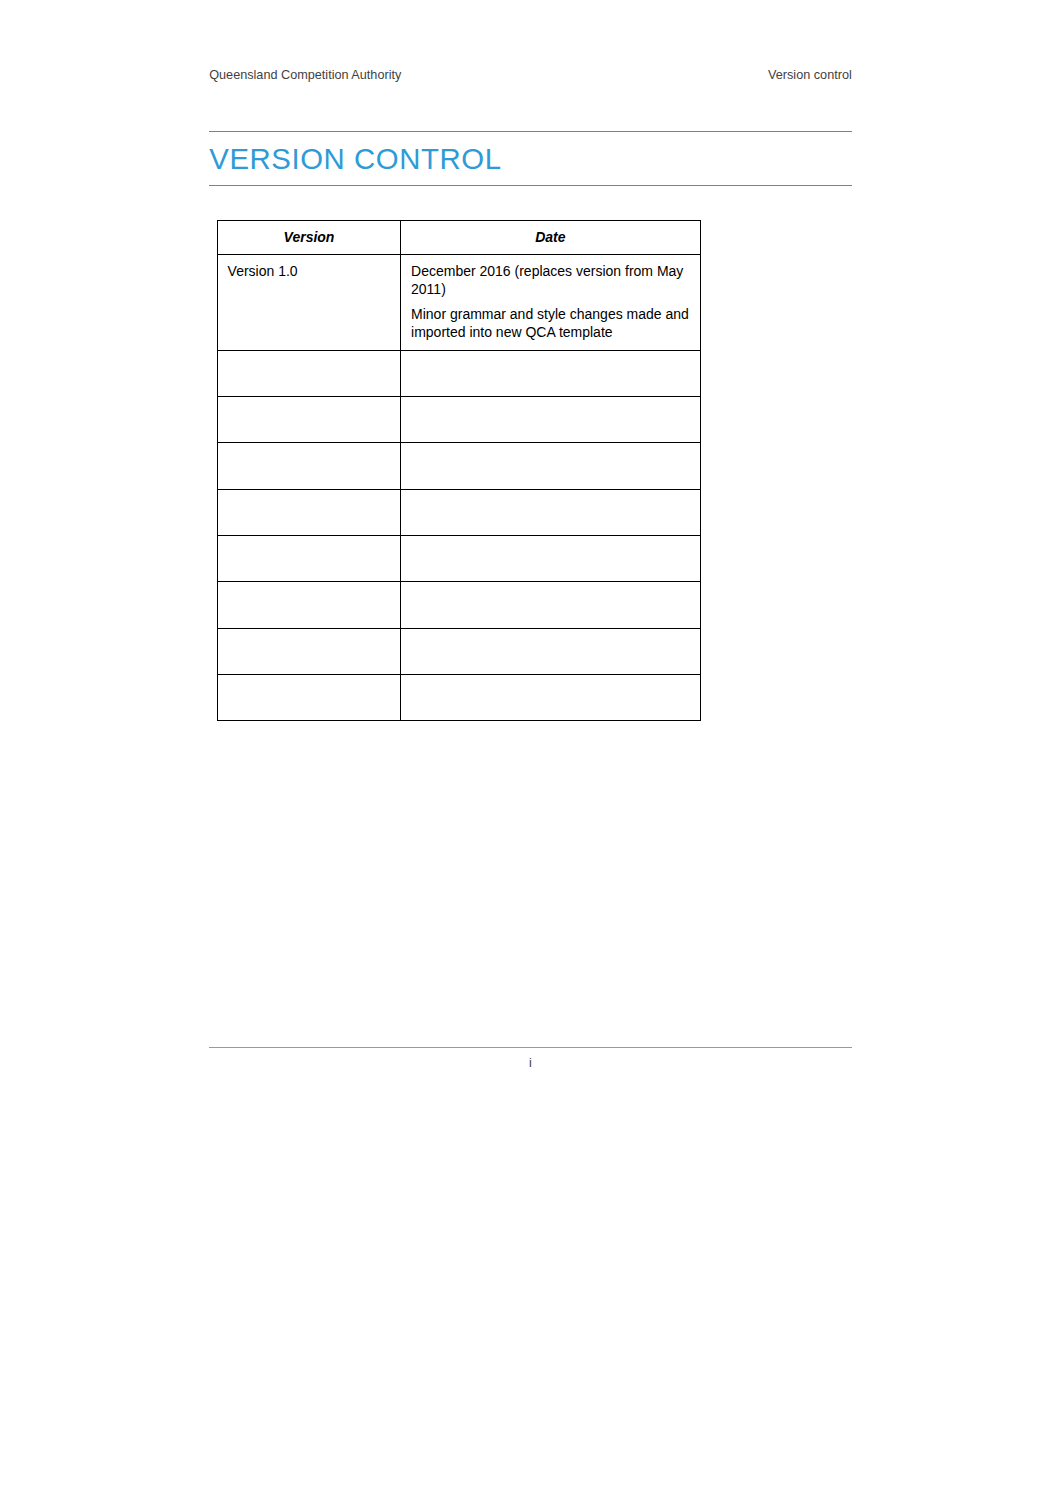Queensland Competition Authority
Version control
VERSION CONTROL
| Version | Date |
| --- | --- |
| Version 1.0 | December 2016 (replaces version from May 2011) Minor grammar and style changes made and imported into new QCA template |
i